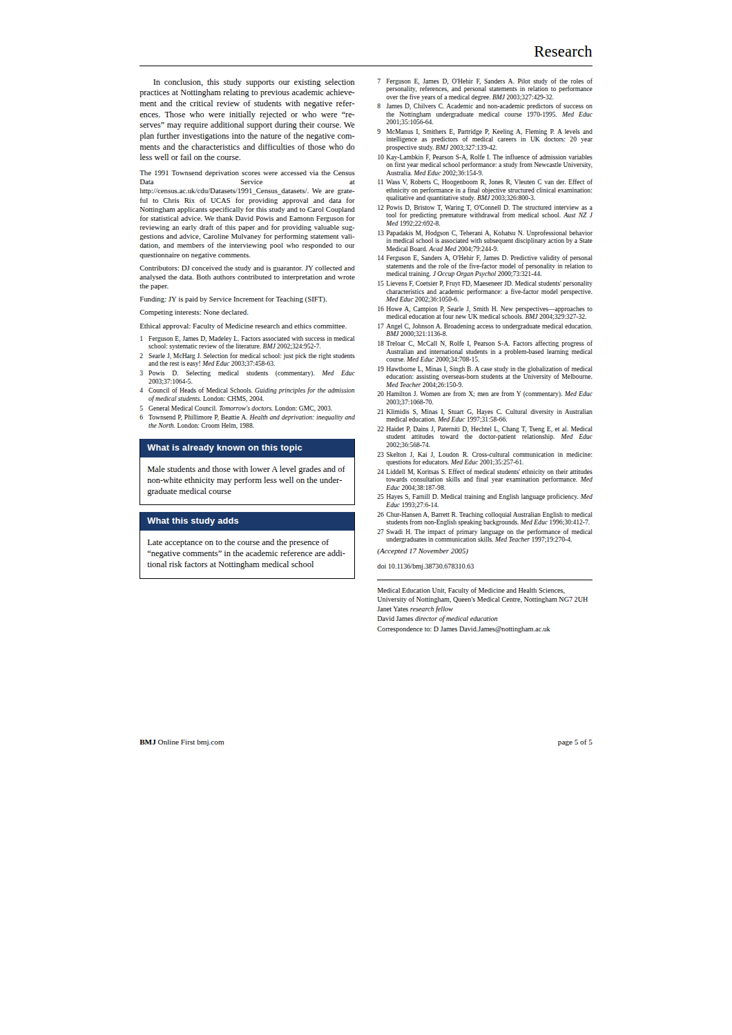Research
In conclusion, this study supports our existing selection practices at Nottingham relating to previous academic achievement and the critical review of students with negative references. Those who were initially rejected or who were “reserves” may require additional support during their course. We plan further investigations into the nature of the negative comments and the characteristics and difficulties of those who do less well or fail on the course.
The 1991 Townsend deprivation scores were accessed via the Census Data Service at http://census.ac.uk/cdu/Datasets/1991_Census_datasets/. We are grateful to Chris Rix of UCAS for providing approval and data for Nottingham applicants specifically for this study and to Carol Coupland for statistical advice. We thank David Powis and Eamonn Ferguson for reviewing an early draft of this paper and for providing valuable suggestions and advice, Caroline Mulvaney for performing statement validation, and members of the interviewing pool who responded to our questionnaire on negative comments.
Contributors: DJ conceived the study and is guarantor. JY collected and analysed the data. Both authors contributed to interpretation and wrote the paper.
Funding: JY is paid by Service Increment for Teaching (SIFT).
Competing interests: None declared.
Ethical approval: Faculty of Medicine research and ethics committee.
1 Ferguson E, James D, Madeley L. Factors associated with success in medical school: systematic review of the literature. BMJ 2002;324:952-7.
2 Searle J, McHarg J. Selection for medical school: just pick the right students and the rest is easy! Med Educ 2003;37:458-63.
3 Powis D. Selecting medical students (commentary). Med Educ 2003;37:1064-5.
4 Council of Heads of Medical Schools. Guiding principles for the admission of medical students. London: CHMS, 2004.
5 General Medical Council. Tomorrow's doctors. London: GMC, 2003.
6 Townsend P, Phillimore P, Beattie A. Health and deprivation: inequality and the North. London: Croom Helm, 1988.
What is already known on this topic
Male students and those with lower A level grades and of non-white ethnicity may perform less well on the undergraduate medical course
What this study adds
Late acceptance on to the course and the presence of “negative comments” in the academic reference are additional risk factors at Nottingham medical school
7 Ferguson E, James D, O'Hehir F, Sanders A. Pilot study of the roles of personality, references, and personal statements in relation to performance over the five years of a medical degree. BMJ 2003;327:429-32.
8 James D, Chilvers C. Academic and non-academic predictors of success on the Nottingham undergraduate medical course 1970-1995. Med Educ 2001;35:1056-64.
9 McManus I, Smithers E, Partridge P, Keeling A, Fleming P. A levels and intelligence as predictors of medical careers in UK doctors: 20 year prospective study. BMJ 2003;327:139-42.
10 Kay-Lambkin F, Pearson S-A, Rolfe I. The influence of admission variables on first year medical school performance: a study from Newcastle University, Australia. Med Educ 2002;36:154-9.
11 Wass V, Roberts C, Hoogenboom R, Jones R, Vleuten C van der. Effect of ethnicity on performance in a final objective structured clinical examination: qualitative and quantitative study. BMJ 2003;326:800-3.
12 Powis D, Bristow T, Waring T, O'Connell D. The structured interview as a tool for predicting premature withdrawal from medical school. Aust NZ J Med 1992;22:692-8.
13 Papadakis M, Hodgson C, Teherani A, Kohatsu N. Unprofessional behavior in medical school is associated with subsequent disciplinary action by a State Medical Board. Acad Med 2004;79:244-9.
14 Ferguson E, Sanders A, O'Hehir F, James D. Predictive validity of personal statements and the role of the five-factor model of personality in relation to medical training. J Occup Organ Psychol 2000;73:321-44.
15 Lievens F, Coetsier P, Fruyt FD, Maeseneer JD. Medical students' personality characteristics and academic performance: a five-factor model perspective. Med Educ 2002;36:1050-6.
16 Howe A, Campion P, Searle J, Smith H. New perspectives—approaches to medical education at four new UK medical schools. BMJ 2004;329:327-32.
17 Angel C, Johnson A. Broadening access to undergraduate medical education. BMJ 2000;321:1136-8.
18 Treloar C, McCall N, Rolfe I, Pearson S-A. Factors affecting progress of Australian and international students in a problem-based learning medical course. Med Educ 2000;34:708-15.
19 Hawthorne L, Minas I, Singh B. A case study in the globalization of medical education: assisting overseas-born students at the University of Melbourne. Med Teacher 2004;26:150-9.
20 Hamilton J. Women are from X; men are from Y (commentary). Med Educ 2003;37:1068-70.
21 Klimidis S, Minas I, Stuart G, Hayes C. Cultural diversity in Australian medical education. Med Educ 1997;31:58-66.
22 Haidet P, Dains J, Paterniti D, Hechtel L, Chang T, Tseng E, et al. Medical student attitudes toward the doctor-patient relationship. Med Educ 2002;36:568-74.
23 Skelton J, Kai J, Loudon R. Cross-cultural communication in medicine: questions for educators. Med Educ 2001;35:257-61.
24 Liddell M, Koritsas S. Effect of medical students' ethnicity on their attitudes towards consultation skills and final year examination performance. Med Educ 2004;38:187-98.
25 Hayes S, Farnill D. Medical training and English language proficiency. Med Educ 1993;27:6-14.
26 Chur-Hansen A, Barrett R. Teaching colloquial Australian English to medical students from non-English speaking backgrounds. Med Educ 1996;30:412-7.
27 Swadi H. The impact of primary language on the performance of medical undergraduates in communication skills. Med Teacher 1997;19:270-4.
(Accepted 17 November 2005)
doi 10.1136/bmj.38730.678310.63
Medical Education Unit, Faculty of Medicine and Health Sciences, University of Nottingham, Queen's Medical Centre, Nottingham NG7 2UH
Janet Yates research fellow
David James director of medical education
Correspondence to: D James David.James@nottingham.ac.uk
BMJ Online First bmj.com
page 5 of 5